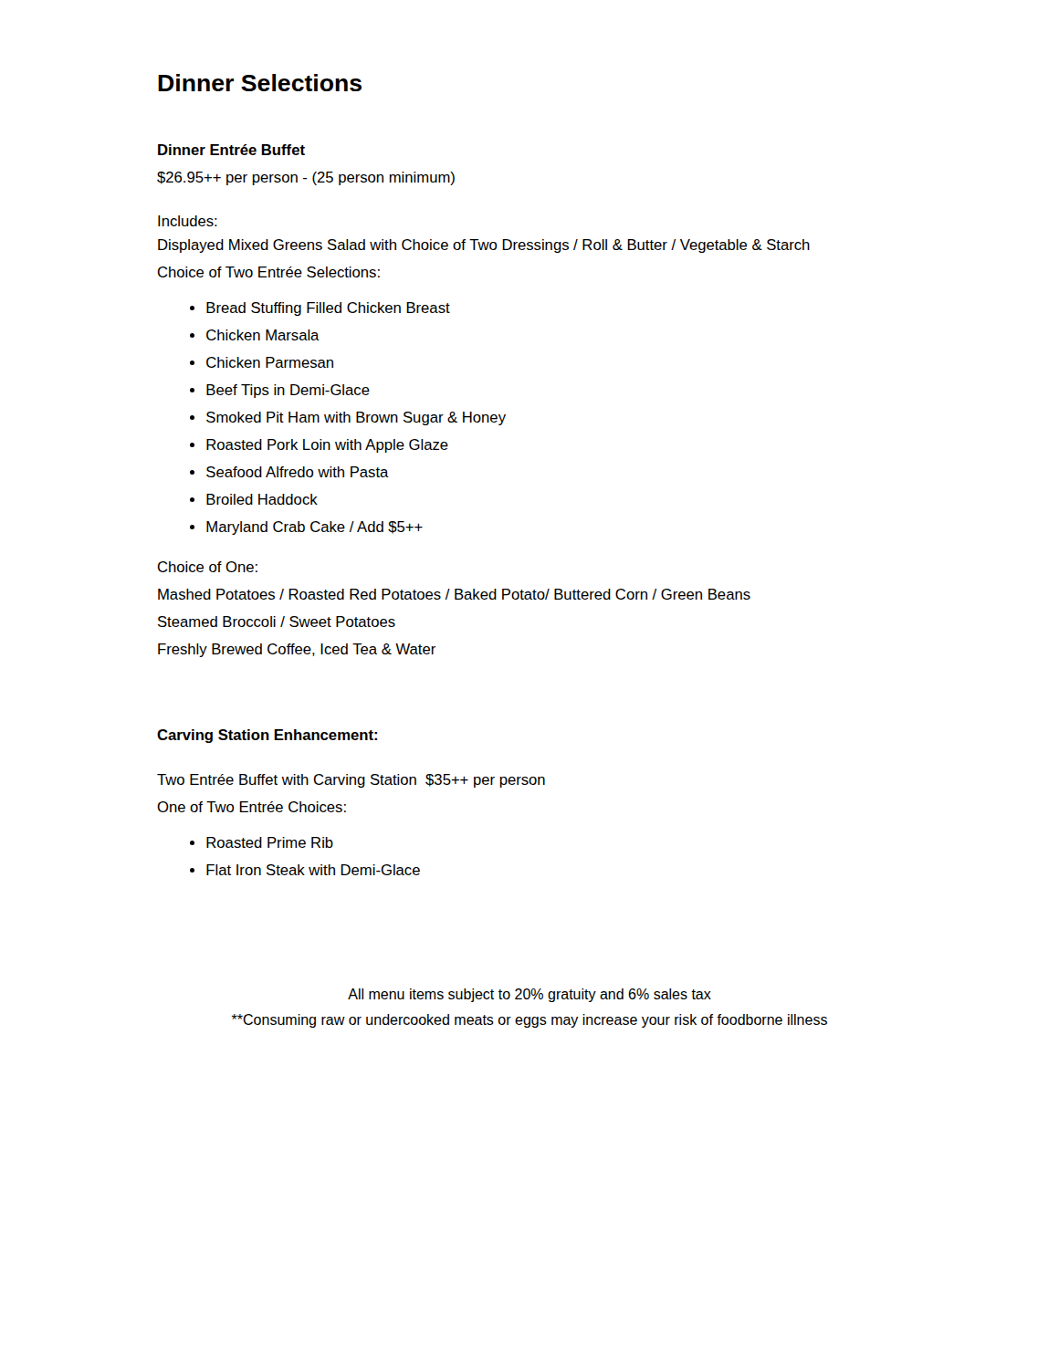Dinner Selections
Dinner Entrée Buffet
$26.95++ per person - (25 person minimum)
Includes:
Displayed Mixed Greens Salad with Choice of Two Dressings / Roll & Butter / Vegetable & Starch
Choice of Two Entrée Selections:
Bread Stuffing Filled Chicken Breast
Chicken Marsala
Chicken Parmesan
Beef Tips in Demi-Glace
Smoked Pit Ham with Brown Sugar & Honey
Roasted Pork Loin with Apple Glaze
Seafood Alfredo with Pasta
Broiled Haddock
Maryland Crab Cake / Add $5++
Choice of One:
Mashed Potatoes / Roasted Red Potatoes / Baked Potato/ Buttered Corn / Green Beans
Steamed Broccoli / Sweet Potatoes
Freshly Brewed Coffee, Iced Tea & Water
Carving Station Enhancement:
Two Entrée Buffet with Carving Station $35++ per person
One of Two Entrée Choices:
Roasted Prime Rib
Flat Iron Steak with Demi-Glace
All menu items subject to 20% gratuity and 6% sales tax
**Consuming raw or undercooked meats or eggs may increase your risk of foodborne illness